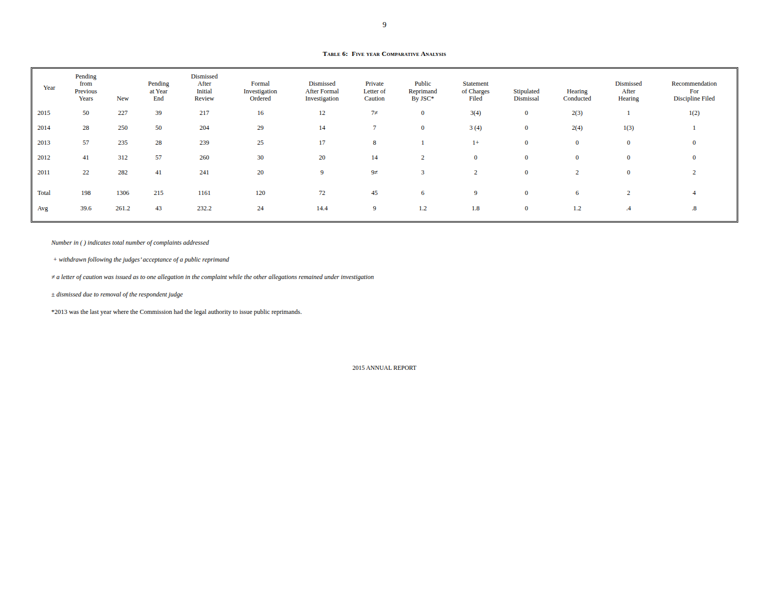9
Table 6: Five year Comparative Analysis
| Year | Pending from Previous Years | New | Pending at Year End | Dismissed After Initial Review | Formal Investigation Ordered | Dismissed After Formal Investigation | Private Letter of Caution | Public Reprimand By JSC* | Statement of Charges Filed | Stipulated Dismissal | Hearing Conducted | Dismissed After Hearing | Recommendation For Discipline Filed |
| --- | --- | --- | --- | --- | --- | --- | --- | --- | --- | --- | --- | --- | --- |
| 2015 | 50 | 227 | 39 | 217 | 16 | 12 | 7≠ | 0 | 3(4) | 0 | 2(3) | 1 | 1(2) |
| 2014 | 28 | 250 | 50 | 204 | 29 | 14 | 7 | 0 | 3 (4) | 0 | 2(4) | 1(3) | 1 |
| 2013 | 57 | 235 | 28 | 239 | 25 | 17 | 8 | 1 | 1+ | 0 | 0 | 0 | 0 |
| 2012 | 41 | 312 | 57 | 260 | 30 | 20 | 14 | 2 | 0 | 0 | 0 | 0 | 0 |
| 2011 | 22 | 282 | 41 | 241 | 20 | 9 | 9≠ | 3 | 2 | 0 | 2 | 0 | 2 |
| Total | 198 | 1306 | 215 | 1161 | 120 | 72 | 45 | 6 | 9 | 0 | 6 | 2 | 4 |
| Avg | 39.6 | 261.2 | 43 | 232.2 | 24 | 14.4 | 9 | 1.2 | 1.8 | 0 | 1.2 | .4 | .8 |
Number in ( ) indicates total number of complaints addressed
+ withdrawn following the judges’ acceptance of a public reprimand
≠ a letter of caution was issued as to one allegation in the complaint while the other allegations remained under investigation
± dismissed due to removal of the respondent judge
*2013 was the last year where the Commission had the legal authority to issue public reprimands.
2015 ANNUAL REPORT